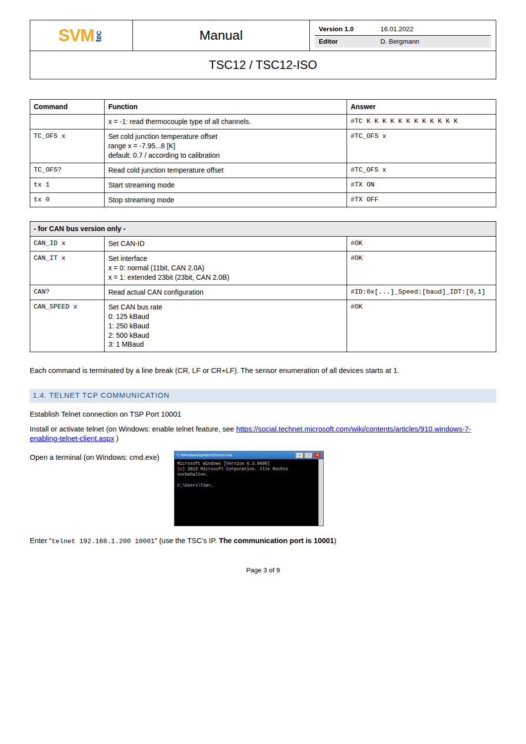| SVM tec | Manual | / Version 1.0 / 16.01.2022 / / Editor / D. Bergmann / |
| TSC12 / TSC12-ISO |
| Command | Function | Answer |
| --- | --- | --- |
| | x = -1: read thermocouple type of all channels. | #TC K K K K K K K K K K K K |
| TC_OFS x | Set cold junction temperature offset range x = -7.95...8 [K] default: 0.7 / according to calibration | #TC_OFS x |
| TC_OFS? | Read cold junction temperature offset | #TC_OFS x |
| tx 1 | Start streaming mode | #TX ON |
| tx 0 | Stop streaming mode | #TX OFF |
| - for CAN bus version only - |
| CAN_ID x | Set CAN-ID | #OK |
| CAN_IT x | Set interface x = 0: normal (11bit, CAN 2.0A) x = 1: extended 23bit (23bit, CAN 2.0B) | #OK |
| CAN? | Read actual CAN configuration | #ID:0x[...]_Speed:[baud]_IDT:[0,1] |
| CAN_SPEED x | Set CAN bus rate 0: 125 kBaud 1: 250 kBaud 2: 500 kBaud 3: 1 MBaud | #OK |
Each command is terminated by a line break (CR, LF or CR+LF). The sensor enumeration of all devices starts at 1.
1.4. TELNET TCP COMMUNICATION
Establish Telnet connection on TSP Port 10001
Install or activate telnet (on Windows: enable telnet feature, see https://social.technet.microsoft.com/wiki/contents/articles/910.windows-7-enabling-telnet-client.aspx )
Open a terminal (on Windows: cmd.exe)
C:\Windows\system32\cmd.exe –□✕
Microsoft Windows [Version 6.3.9600]
(c) 2013 Microsoft Corporation. Alle Rechte vorbehalten.
C:\Users\Tim>_
Enter “telnet 192.168.1.200 10001” (use the TSC’s IP. The communication port is 10001)
Page 3 of 9